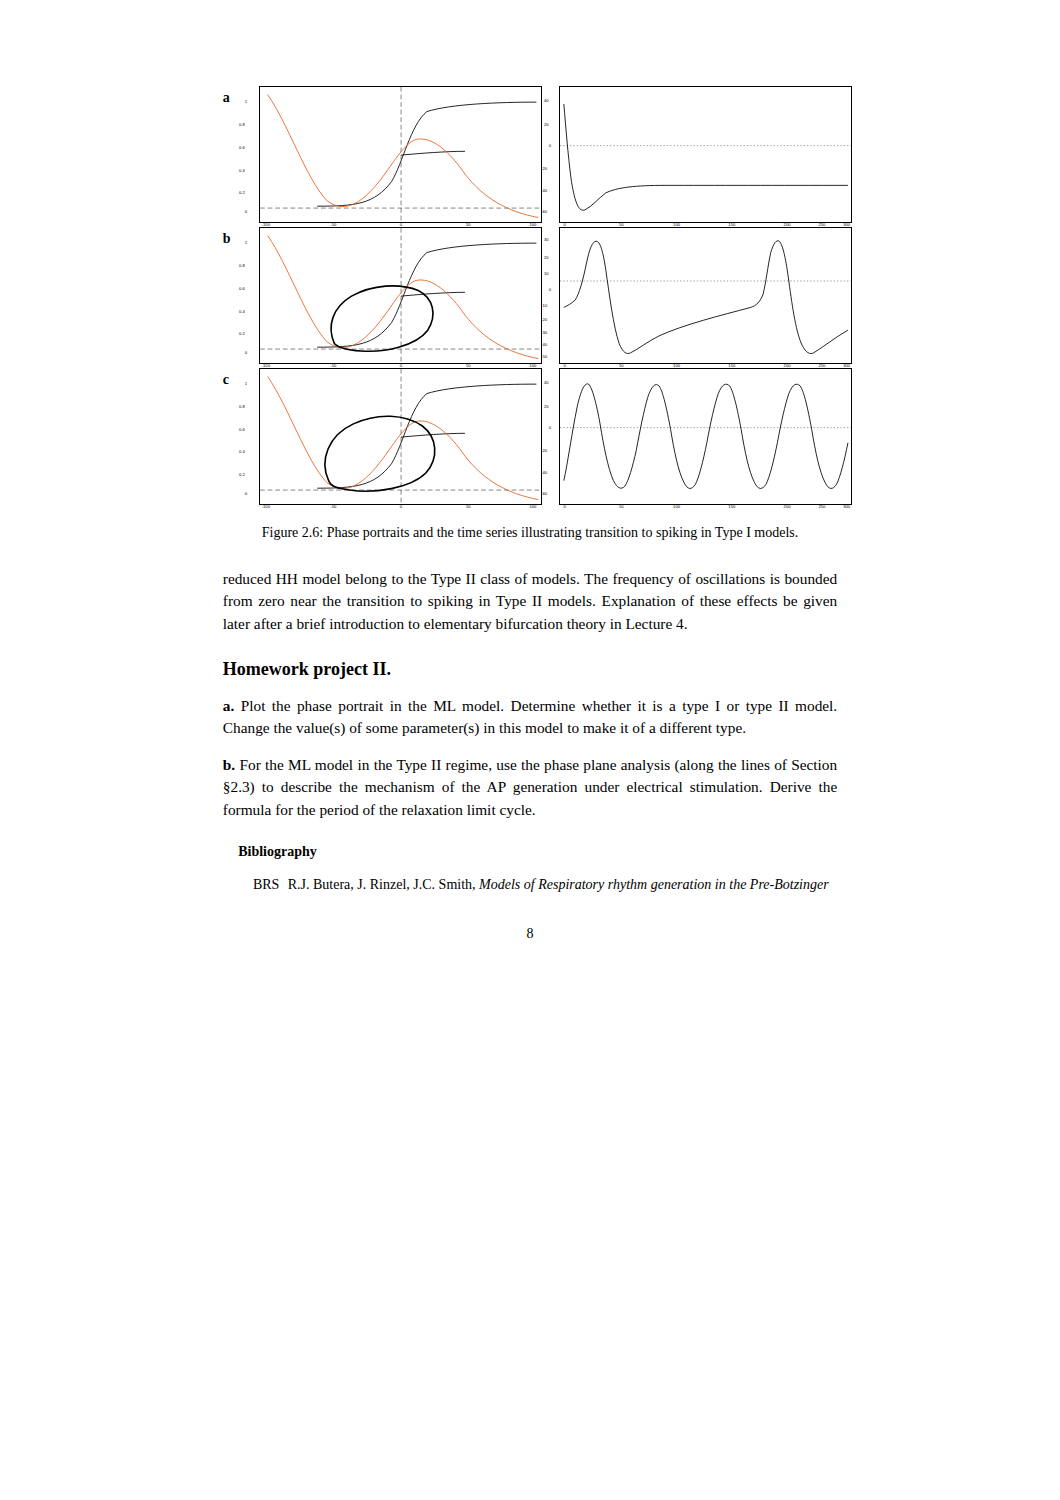a
1 0.8 0.6 0.4 0.2 0 -100 -50 0 50 100
40 20 0 -20 -40 -60 0 50 100 150 200 250 300
b
1 0.8 0.6 0.4 0.2 0 -100 -50 0 50 100
30 20 10 0 -10 -20 -30 -40 -50 0 50 100 150 200 250 300
c
1 0.8 0.6 0.4 0.2 0 -100 -50 0 50 100
40 20 0 -20 -40 -60 0 50 100 150 200 250 300
Figure 2.6: Phase portraits and the time series illustrating transition to spiking in Type I models.
reduced HH model belong to the Type II class of models. The frequency of oscillations is bounded from zero near the transition to spiking in Type II models. Explanation of these effects be given later after a brief introduction to elementary bifurcation theory in Lecture 4.
Homework project II.
a. Plot the phase portrait in the ML model. Determine whether it is a type I or type II model. Change the value(s) of some parameter(s) in this model to make it of a different type.
b. For the ML model in the Type II regime, use the phase plane analysis (along the lines of Section §2.3) to describe the mechanism of the AP generation under electrical stimulation. Derive the formula for the period of the relaxation limit cycle.
Bibliography
BRS R.J. Butera, J. Rinzel, J.C. Smith, Models of Respiratory rhythm generation in the Pre-Botzinger
8